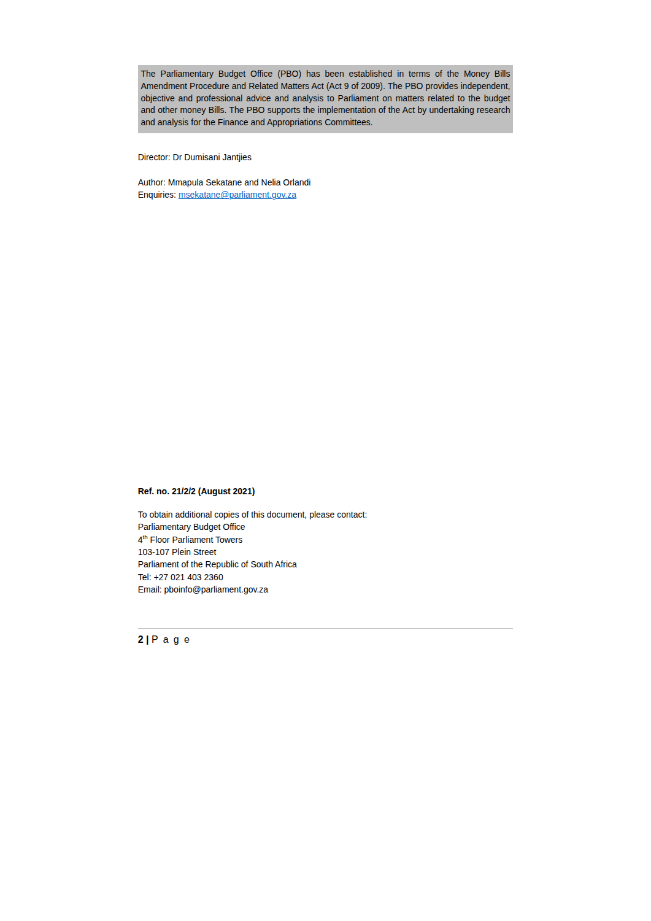The Parliamentary Budget Office (PBO) has been established in terms of the Money Bills Amendment Procedure and Related Matters Act (Act 9 of 2009). The PBO provides independent, objective and professional advice and analysis to Parliament on matters related to the budget and other money Bills. The PBO supports the implementation of the Act by undertaking research and analysis for the Finance and Appropriations Committees.
Director: Dr Dumisani Jantjies
Author: Mmapula Sekatane and Nelia Orlandi
Enquiries: msekatane@parliament.gov.za
Ref. no. 21/2/2 (August 2021)
To obtain additional copies of this document, please contact:
Parliamentary Budget Office
4th Floor Parliament Towers
103-107 Plein Street
Parliament of the Republic of South Africa
Tel: +27 021 403 2360
Email: pboinfo@parliament.gov.za
2 | P a g e